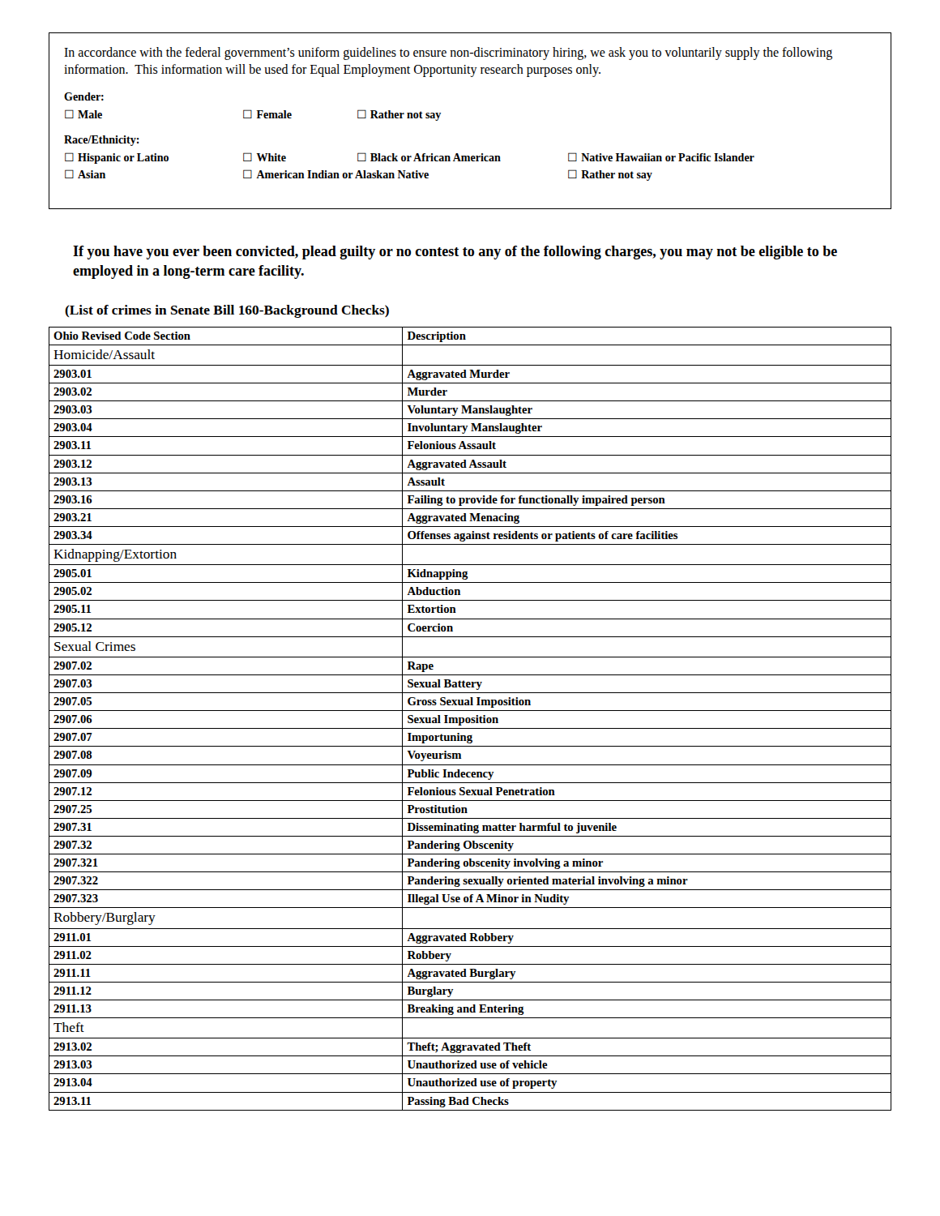In accordance with the federal government’s uniform guidelines to ensure non-discriminatory hiring, we ask you to voluntarily supply the following information. This information will be used for Equal Employment Opportunity research purposes only.
Gender:
| ☐ Male | ☐ Female | ☐ Rather not say |
Race/Ethnicity:
| ☐ Hispanic or Latino | ☐ White | ☐ Black or African American | ☐ Native Hawaiian or Pacific Islander |
| ☐ Asian | ☐ American Indian or Alaskan Native | ☐ Rather not say |
If you have you ever been convicted, plead guilty or no contest to any of the following charges, you may not be eligible to be employed in a long-term care facility.
(List of crimes in Senate Bill 160-Background Checks)
| Ohio Revised Code Section | Description |
| --- | --- |
| Homicide/Assault | |
| 2903.01 | Aggravated Murder |
| 2903.02 | Murder |
| 2903.03 | Voluntary Manslaughter |
| 2903.04 | Involuntary Manslaughter |
| 2903.11 | Felonious Assault |
| 2903.12 | Aggravated Assault |
| 2903.13 | Assault |
| 2903.16 | Failing to provide for functionally impaired person |
| 2903.21 | Aggravated Menacing |
| 2903.34 | Offenses against residents or patients of care facilities |
| Kidnapping/Extortion | |
| 2905.01 | Kidnapping |
| 2905.02 | Abduction |
| 2905.11 | Extortion |
| 2905.12 | Coercion |
| Sexual Crimes | |
| 2907.02 | Rape |
| 2907.03 | Sexual Battery |
| 2907.05 | Gross Sexual Imposition |
| 2907.06 | Sexual Imposition |
| 2907.07 | Importuning |
| 2907.08 | Voyeurism |
| 2907.09 | Public Indecency |
| 2907.12 | Felonious Sexual Penetration |
| 2907.25 | Prostitution |
| 2907.31 | Disseminating matter harmful to juvenile |
| 2907.32 | Pandering Obscenity |
| 2907.321 | Pandering obscenity involving a minor |
| 2907.322 | Pandering sexually oriented material involving a minor |
| 2907.323 | Illegal Use of A Minor in Nudity |
| Robbery/Burglary | |
| 2911.01 | Aggravated Robbery |
| 2911.02 | Robbery |
| 2911.11 | Aggravated Burglary |
| 2911.12 | Burglary |
| 2911.13 | Breaking and Entering |
| Theft | |
| 2913.02 | Theft; Aggravated Theft |
| 2913.03 | Unauthorized use of vehicle |
| 2913.04 | Unauthorized use of property |
| 2913.11 | Passing Bad Checks |